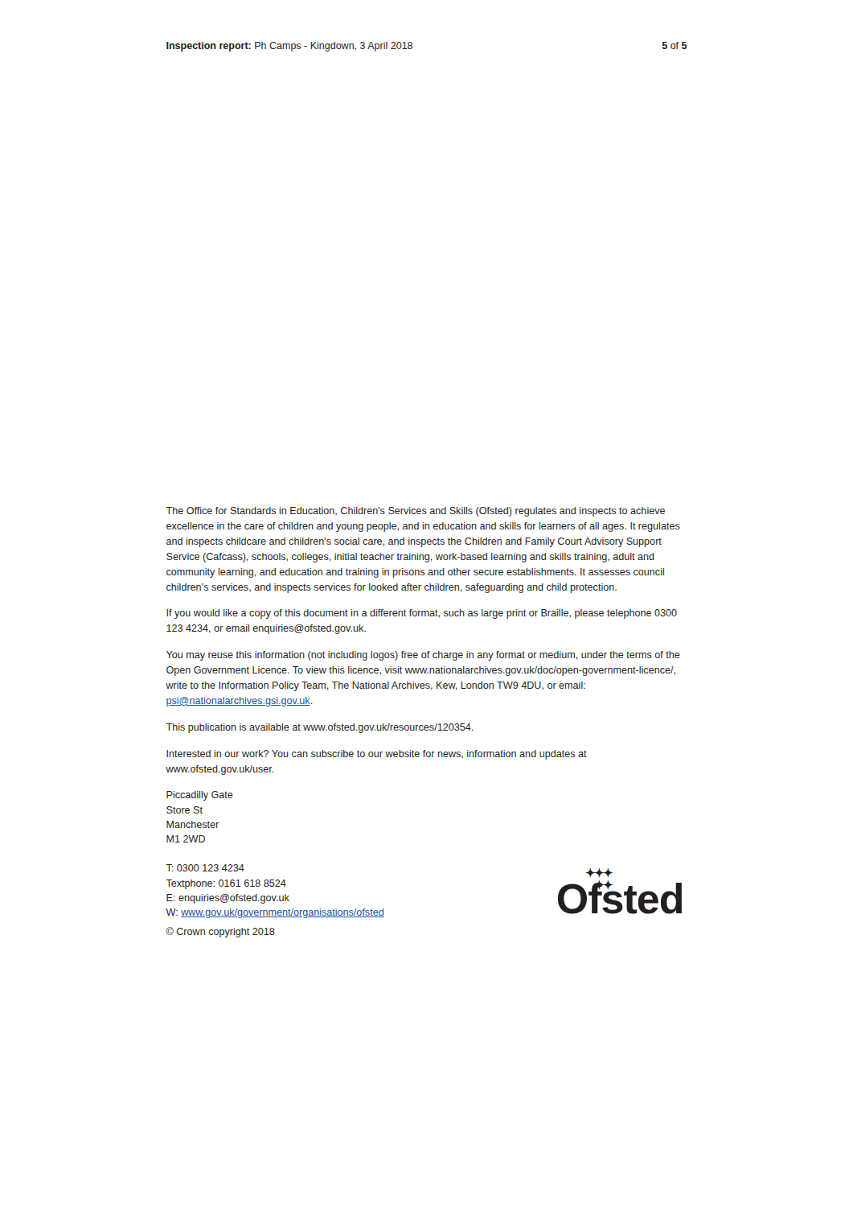Inspection report: Ph Camps - Kingdown, 3 April 2018
5 of 5
The Office for Standards in Education, Children's Services and Skills (Ofsted) regulates and inspects to achieve excellence in the care of children and young people, and in education and skills for learners of all ages. It regulates and inspects childcare and children's social care, and inspects the Children and Family Court Advisory Support Service (Cafcass), schools, colleges, initial teacher training, work-based learning and skills training, adult and community learning, and education and training in prisons and other secure establishments. It assesses council children’s services, and inspects services for looked after children, safeguarding and child protection.
If you would like a copy of this document in a different format, such as large print or Braille, please telephone 0300 123 4234, or email enquiries@ofsted.gov.uk.
You may reuse this information (not including logos) free of charge in any format or medium, under the terms of the Open Government Licence. To view this licence, visit www.nationalarchives.gov.uk/doc/open-government-licence/, write to the Information Policy Team, The National Archives, Kew, London TW9 4DU, or email: psi@nationalarchives.gsi.gov.uk.
This publication is available at www.ofsted.gov.uk/resources/120354.
Interested in our work? You can subscribe to our website for news, information and updates at www.ofsted.gov.uk/user.
Piccadilly Gate
Store St
Manchester
M1 2WD
T: 0300 123 4234
Textphone: 0161 618 8524
E: enquiries@ofsted.gov.uk
W: www.gov.uk/government/organisations/ofsted
Ofsted✦✦✦
✦✦
© Crown copyright 2018